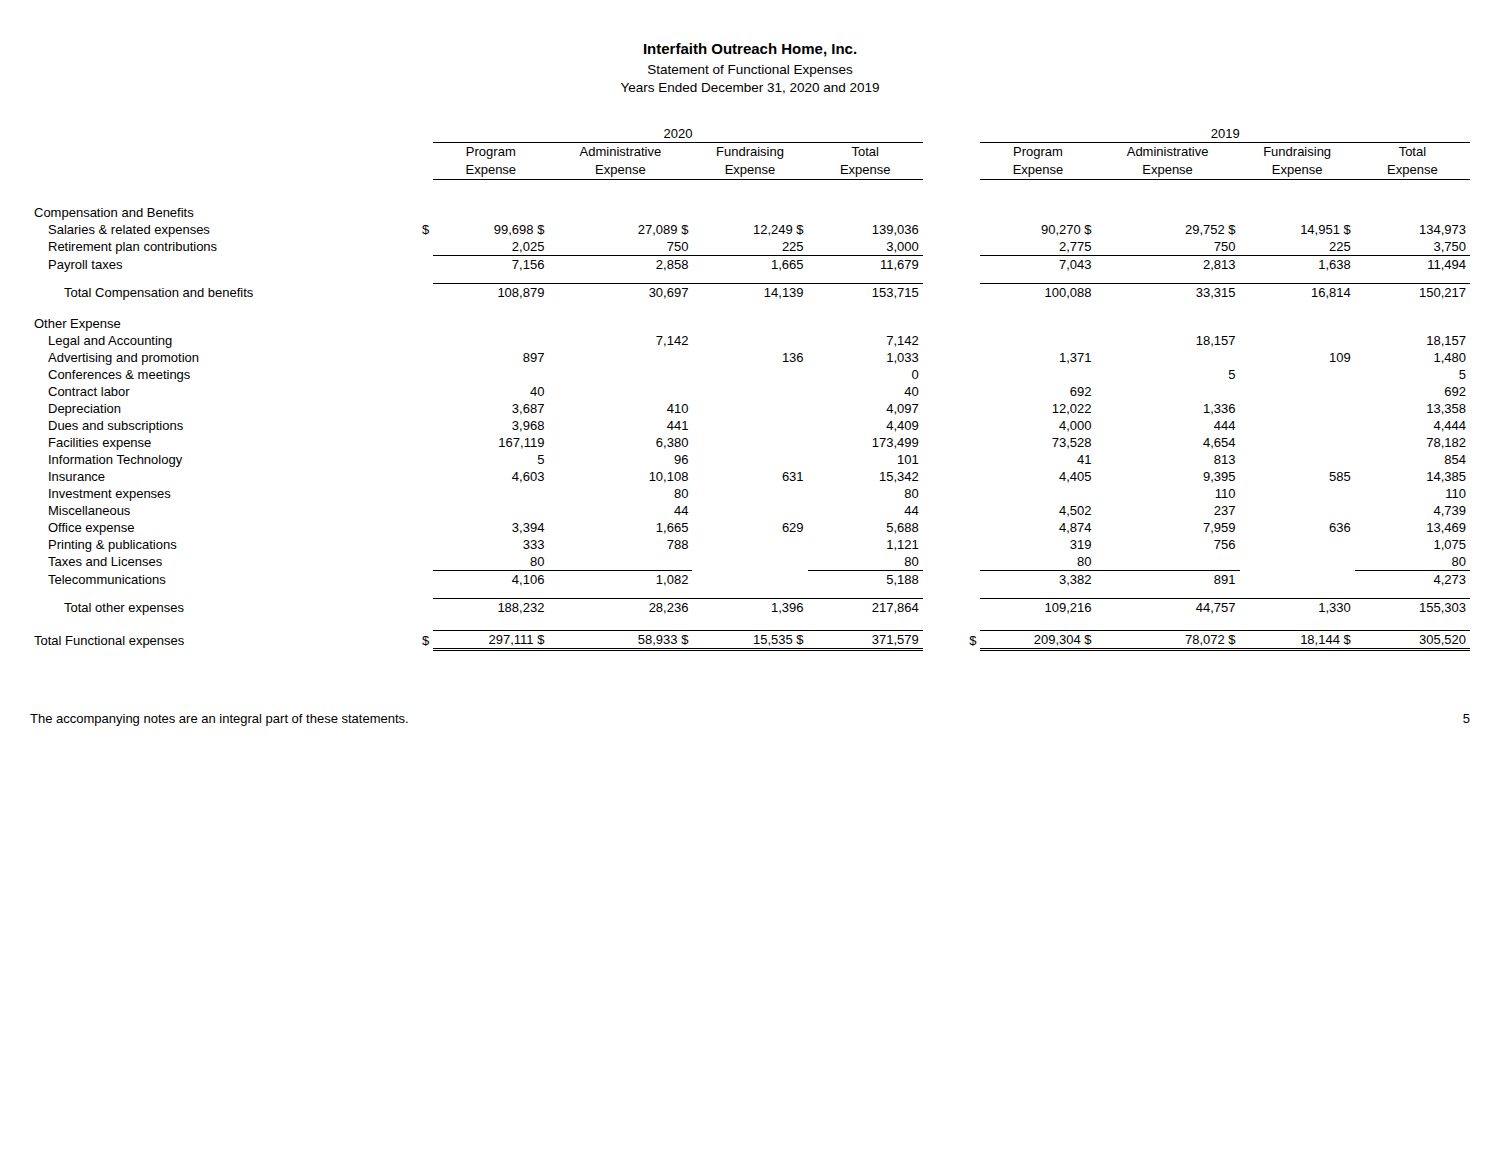Interfaith Outreach Home, Inc.
Statement of Functional Expenses
Years Ended December 31, 2020 and 2019
| | | 2020 | | | 2019 |
| | | Program | Administrative | Fundraising | Total | | | Program | Administrative | Fundraising | Total |
| | | Expense | Expense | Expense | Expense | | | Expense | Expense | Expense | Expense |
| Compensation and Benefits | |
| Salaries & related expenses | $ | 99,698 $ | 27,089 $ | 12,249 $ | 139,036 | | | 90,270 $ | 29,752 $ | 14,951 $ | 134,973 |
| Retirement plan contributions | | 2,025 | 750 | 225 | 3,000 | | | 2,775 | 750 | 225 | 3,750 |
| Payroll taxes | | 7,156 | 2,858 | 1,665 | 11,679 | | | 7,043 | 2,813 | 1,638 | 11,494 |
| Total Compensation and benefits | | 108,879 | 30,697 | 14,139 | 153,715 | | | 100,088 | 33,315 | 16,814 | 150,217 |
| Other Expense | |
| Legal and Accounting | | | 7,142 | | 7,142 | | | | 18,157 | | 18,157 |
| Advertising and promotion | | 897 | | 136 | 1,033 | | | 1,371 | | 109 | 1,480 |
| Conferences & meetings | | | | | 0 | | | | 5 | | 5 |
| Contract labor | | 40 | | | 40 | | | 692 | | | 692 |
| Depreciation | | 3,687 | 410 | | 4,097 | | | 12,022 | 1,336 | | 13,358 |
| Dues and subscriptions | | 3,968 | 441 | | 4,409 | | | 4,000 | 444 | | 4,444 |
| Facilities expense | | 167,119 | 6,380 | | 173,499 | | | 73,528 | 4,654 | | 78,182 |
| Information Technology | | 5 | 96 | | 101 | | | 41 | 813 | | 854 |
| Insurance | | 4,603 | 10,108 | 631 | 15,342 | | | 4,405 | 9,395 | 585 | 14,385 |
| Investment expenses | | | 80 | | 80 | | | | 110 | | 110 |
| Miscellaneous | | | 44 | | 44 | | | 4,502 | 237 | | 4,739 |
| Office expense | | 3,394 | 1,665 | 629 | 5,688 | | | 4,874 | 7,959 | 636 | 13,469 |
| Printing & publications | | 333 | 788 | | 1,121 | | | 319 | 756 | | 1,075 |
| Taxes and Licenses | | 80 | | | 80 | | | 80 | | | 80 |
| Telecommunications | | 4,106 | 1,082 | | 5,188 | | | 3,382 | 891 | | 4,273 |
| Total other expenses | | 188,232 | 28,236 | 1,396 | 217,864 | | | 109,216 | 44,757 | 1,330 | 155,303 |
| Total Functional expenses | $ | 297,111 $ | 58,933 $ | 15,535 $ | 371,579 | | $ | 209,304 $ | 78,072 $ | 18,144 $ | 305,520 |
The accompanying notes are an integral part of these statements.
5